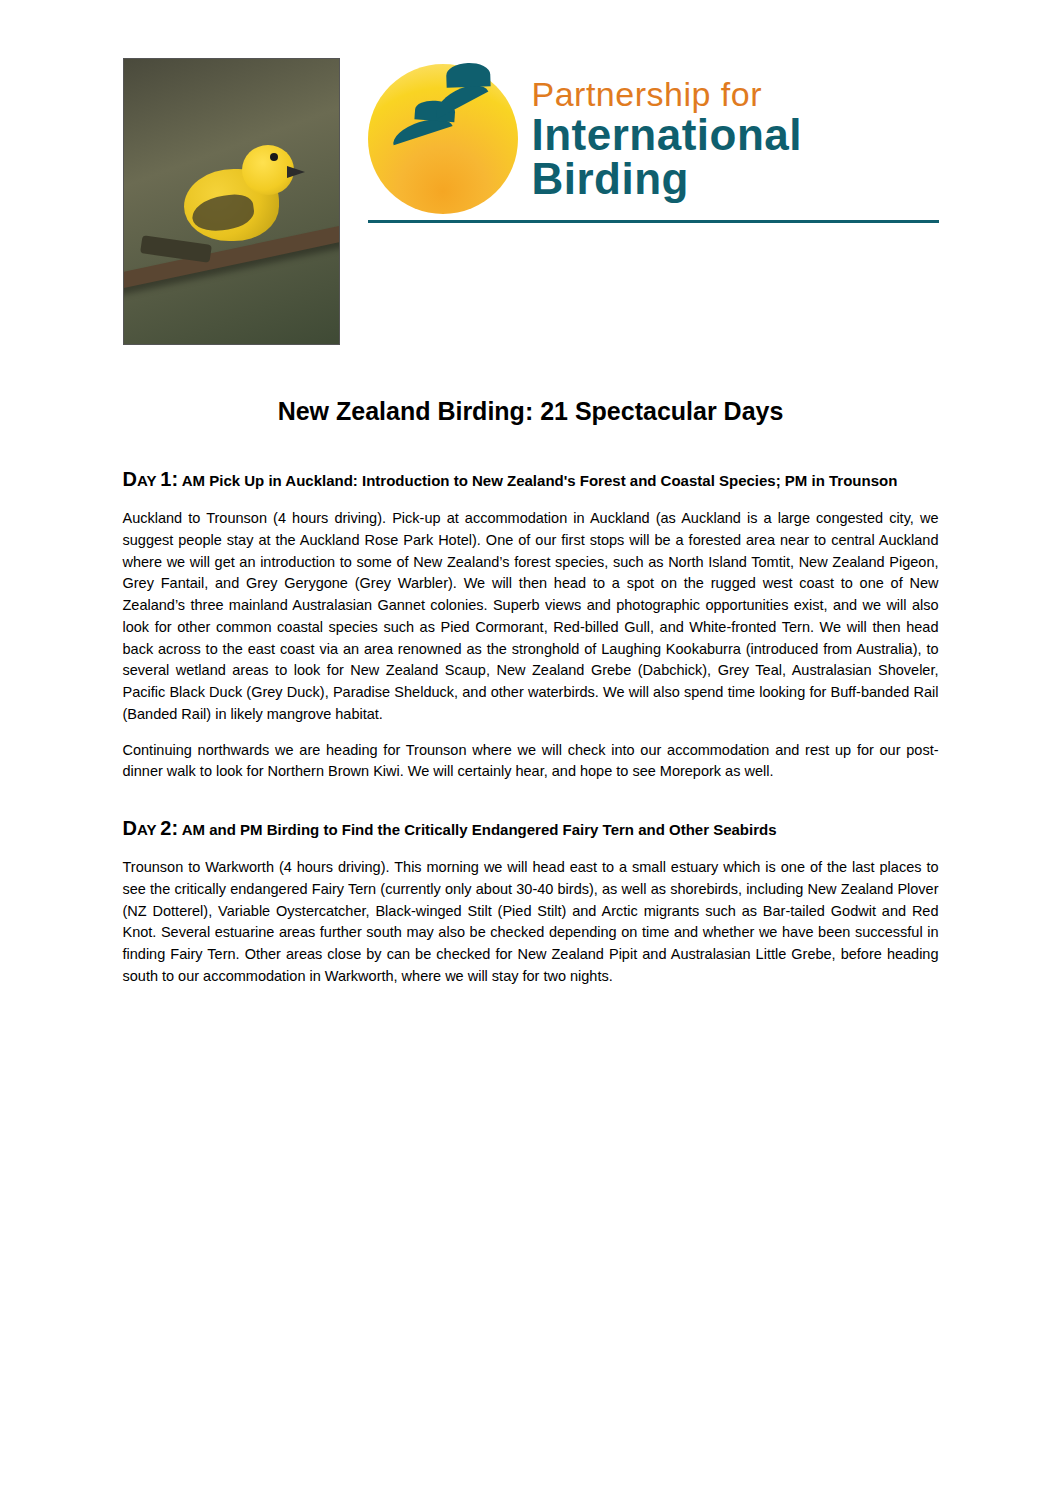Partnership for
International Birding
New Zealand Birding: 21 Spectacular Days
DAY 1: AM Pick Up in Auckland: Introduction to New Zealand's Forest and Coastal Species; PM in Trounson
Auckland to Trounson (4 hours driving). Pick-up at accommodation in Auckland (as Auckland is a large congested city, we suggest people stay at the Auckland Rose Park Hotel). One of our first stops will be a forested area near to central Auckland where we will get an introduction to some of New Zealand’s forest species, such as North Island Tomtit, New Zealand Pigeon, Grey Fantail, and Grey Gerygone (Grey Warbler). We will then head to a spot on the rugged west coast to one of New Zealand’s three mainland Australasian Gannet colonies. Superb views and photographic opportunities exist, and we will also look for other common coastal species such as Pied Cormorant, Red-billed Gull, and White-fronted Tern. We will then head back across to the east coast via an area renowned as the stronghold of Laughing Kookaburra (introduced from Australia), to several wetland areas to look for New Zealand Scaup, New Zealand Grebe (Dabchick), Grey Teal, Australasian Shoveler, Pacific Black Duck (Grey Duck), Paradise Shelduck, and other waterbirds. We will also spend time looking for Buff-banded Rail (Banded Rail) in likely mangrove habitat.
Continuing northwards we are heading for Trounson where we will check into our accommodation and rest up for our post-dinner walk to look for Northern Brown Kiwi. We will certainly hear, and hope to see Morepork as well.
DAY 2: AM and PM Birding to Find the Critically Endangered Fairy Tern and Other Seabirds
Trounson to Warkworth (4 hours driving). This morning we will head east to a small estuary which is one of the last places to see the critically endangered Fairy Tern (currently only about 30-40 birds), as well as shorebirds, including New Zealand Plover (NZ Dotterel), Variable Oystercatcher, Black-winged Stilt (Pied Stilt) and Arctic migrants such as Bar-tailed Godwit and Red Knot. Several estuarine areas further south may also be checked depending on time and whether we have been successful in finding Fairy Tern. Other areas close by can be checked for New Zealand Pipit and Australasian Little Grebe, before heading south to our accommodation in Warkworth, where we will stay for two nights.